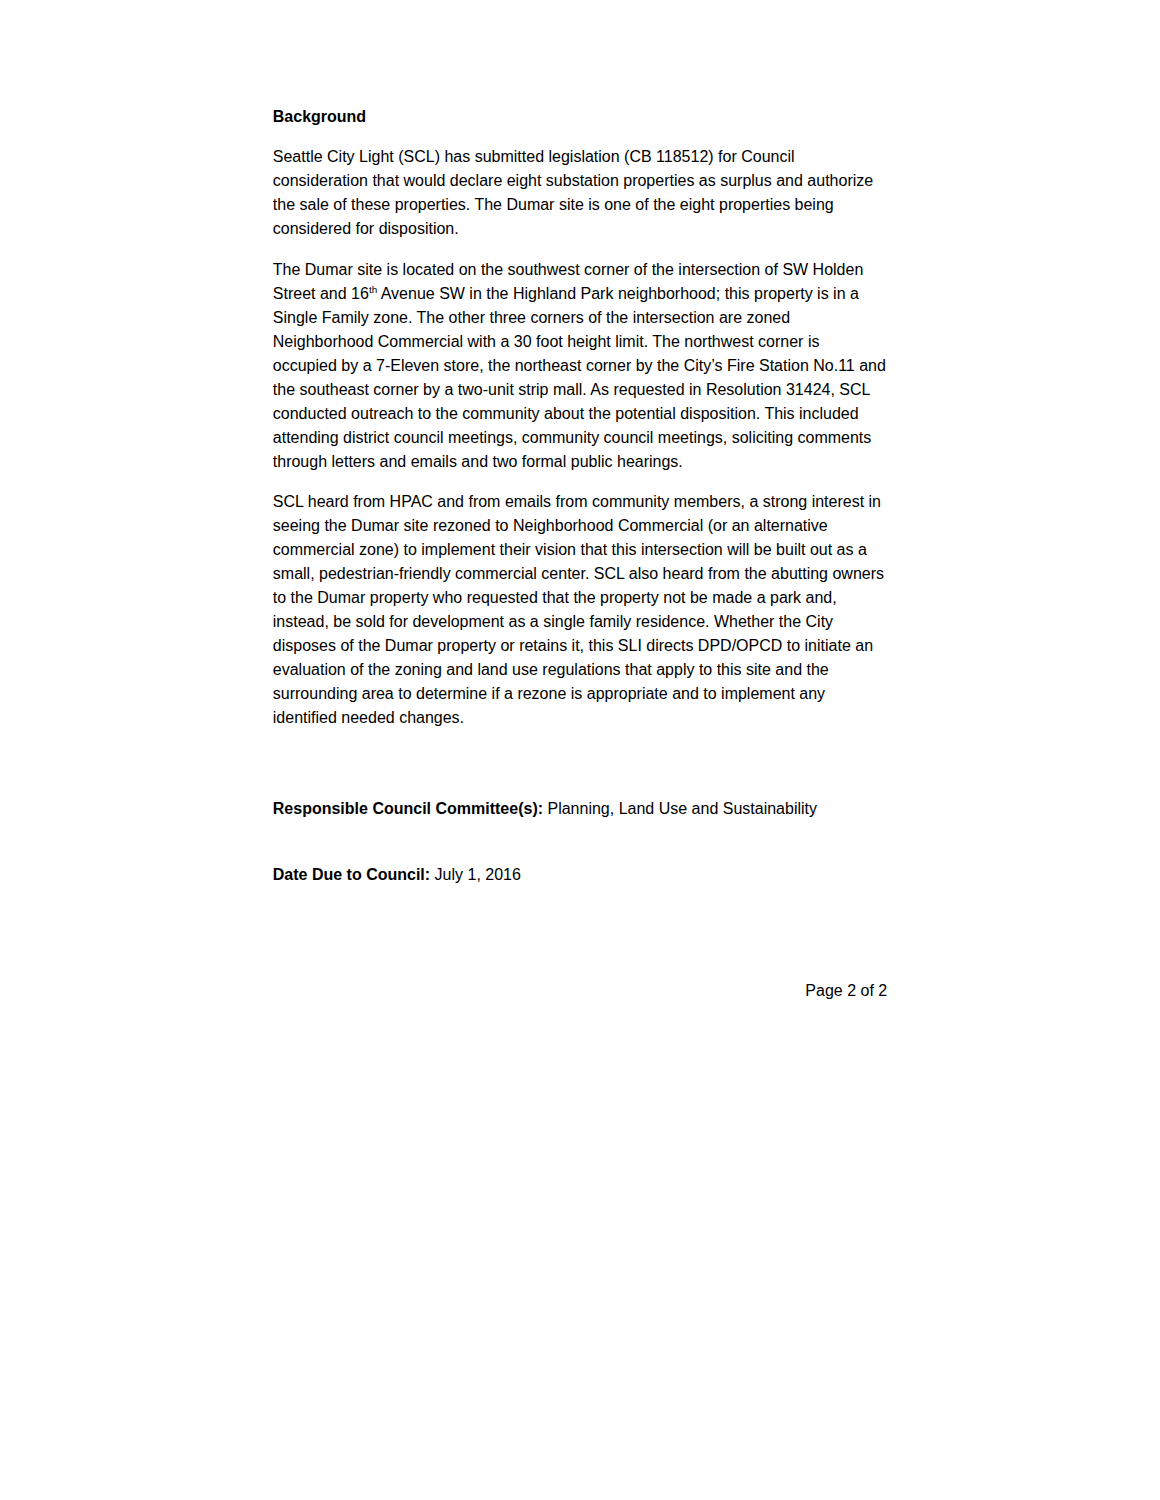Background
Seattle City Light (SCL) has submitted legislation (CB 118512) for Council consideration that would declare eight substation properties as surplus and authorize the sale of these properties. The Dumar site is one of the eight properties being considered for disposition.
The Dumar site is located on the southwest corner of the intersection of SW Holden Street and 16th Avenue SW in the Highland Park neighborhood; this property is in a Single Family zone. The other three corners of the intersection are zoned Neighborhood Commercial with a 30 foot height limit. The northwest corner is occupied by a 7-Eleven store, the northeast corner by the City’s Fire Station No.11 and the southeast corner by a two-unit strip mall. As requested in Resolution 31424, SCL conducted outreach to the community about the potential disposition. This included attending district council meetings, community council meetings, soliciting comments through letters and emails and two formal public hearings.
SCL heard from HPAC and from emails from community members, a strong interest in seeing the Dumar site rezoned to Neighborhood Commercial (or an alternative commercial zone) to implement their vision that this intersection will be built out as a small, pedestrian-friendly commercial center. SCL also heard from the abutting owners to the Dumar property who requested that the property not be made a park and, instead, be sold for development as a single family residence. Whether the City disposes of the Dumar property or retains it, this SLI directs DPD/OPCD to initiate an evaluation of the zoning and land use regulations that apply to this site and the surrounding area to determine if a rezone is appropriate and to implement any identified needed changes.
Responsible Council Committee(s): Planning, Land Use and Sustainability
Date Due to Council: July 1, 2016
Page 2 of 2